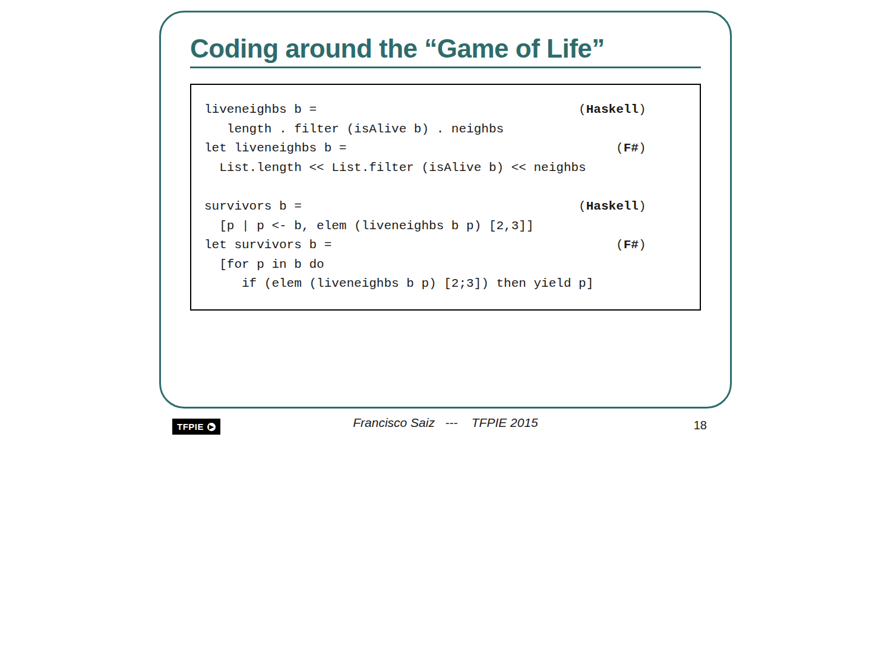Coding around the “Game of Life”
liveneighbs b =                                   (Haskell)
   length . filter (isAlive b) . neighbs
let liveneighbs b =                                    (F#)
  List.length << List.filter (isAlive b) << neighbs

survivors b =                                     (Haskell)
  [p | p <- b, elem (liveneighbs b p) [2,3]]
let survivors b =                                      (F#)
  [for p in b do
     if (elem (liveneighbs b p) [2;3]) then yield p]
Francisco Saiz --- TFPIE 2015
TFPIE ▶
18